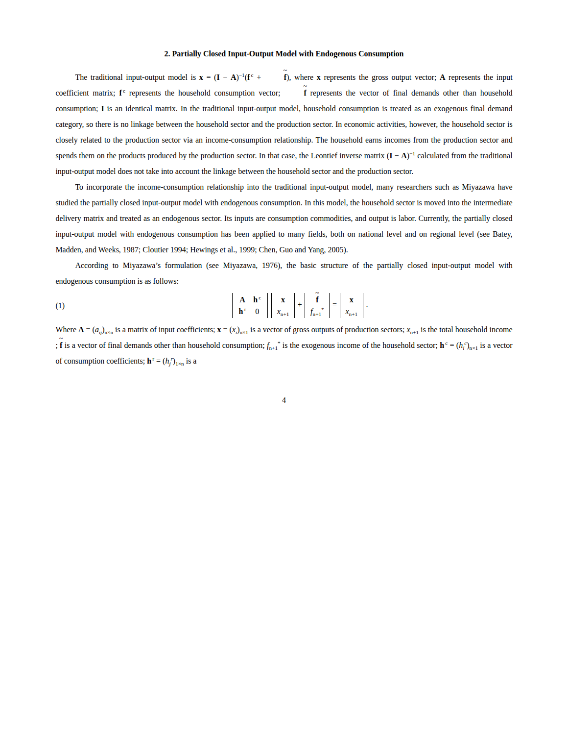2. Partially Closed Input-Output Model with Endogenous Consumption
The traditional input-output model is x = (I − A)−1(f c + f), where x represents the gross output vector; A represents the input coefficient matrix; f c represents the household consumption vector; f represents the vector of final demands other than household consumption; I is an identical matrix. In the traditional input-output model, household consumption is treated as an exogenous final demand category, so there is no linkage between the household sector and the production sector. In economic activities, however, the household sector is closely related to the production sector via an income-consumption relationship. The household earns incomes from the production sector and spends them on the products produced by the production sector. In that case, the Leontief inverse matrix (I − A)−1 calculated from the traditional input-output model does not take into account the linkage between the household sector and the production sector.
To incorporate the income-consumption relationship into the traditional input-output model, many researchers such as Miyazawa have studied the partially closed input-output model with endogenous consumption. In this model, the household sector is moved into the intermediate delivery matrix and treated as an endogenous sector. Its inputs are consumption commodities, and output is labor. Currently, the partially closed input-output model with endogenous consumption has been applied to many fields, both on national level and on regional level (see Batey, Madden, and Weeks, 1987; Cloutier 1994; Hewings et al., 1999; Chen, Guo and Yang, 2005).
According to Miyazawa’s formulation (see Miyazawa, 1976), the basic structure of the partially closed input-output model with endogenous consumption is as follows:
(1)
| A | h c |
| h r | 0 |
| x |
| x n+1 |
+
| f |
| f n+1 * |
=
| x |
| x n+1 |
.
Where A = (aij)n×n is a matrix of input coefficients; x = (xi)n×1 is a vector of gross outputs of production sectors; xn+1 is the total household income ; f is a vector of final demands other than household consumption; fn+1* is the exogenous income of the household sector; h c = (hic)n×1 is a vector of consumption coefficients; h r = (hjr)1×n is a
4